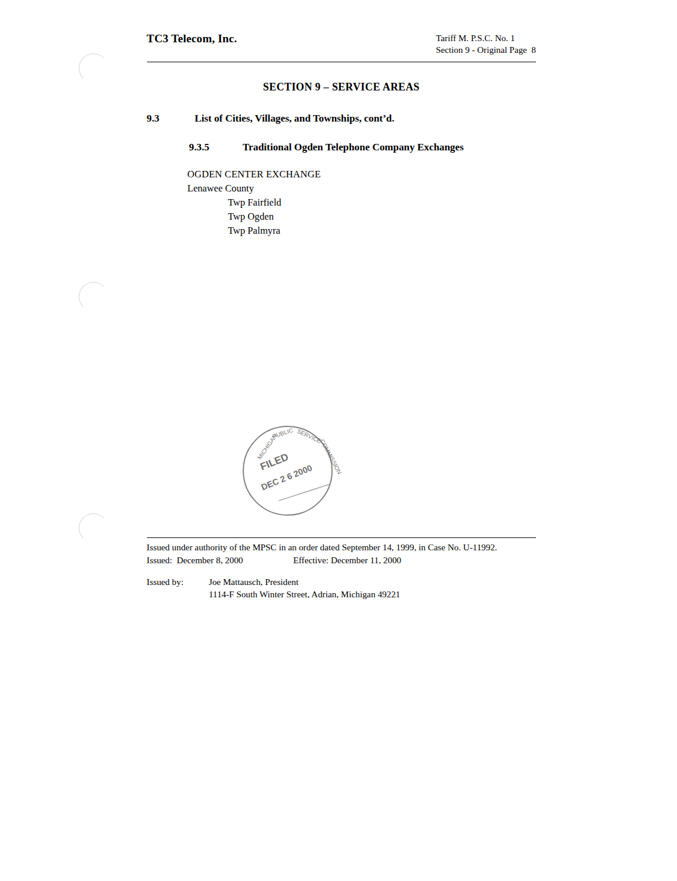TC3 Telecom, Inc.
Tariff M. P.S.C. No. 1
Section 9 - Original Page 8
SECTION 9 – SERVICE AREAS
9.3
List of Cities, Villages, and Townships, cont’d.
9.3.5
Traditional Ogden Telephone Company Exchanges
OGDEN CENTER EXCHANGE
Lenawee County
Twp Fairfield
Twp Ogden
Twp Palmyra
MICHIGAN PUBLIC SERVICE COMMISSION
FILED
DEC 2 6 2000
Issued under authority of the MPSC in an order dated September 14, 1999, in Case No. U-11992.
Issued: December 8, 2000 Effective: December 11, 2000
Issued by:
Joe Mattausch, President
1114-F South Winter Street, Adrian, Michigan 49221